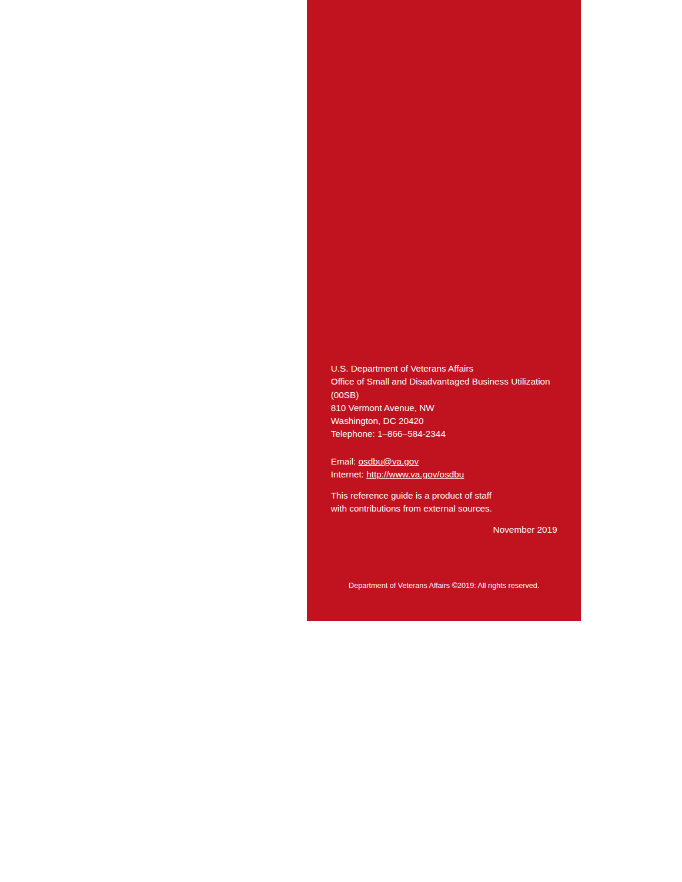U.S. Department of Veterans Affairs
Office of Small and Disadvantaged Business Utilization (00SB)
810 Vermont Avenue, NW
Washington, DC 20420
Telephone: 1–866–584-2344
Email: osdbu@va.gov
Internet: http://www.va.gov/osdbu
This reference guide is a product of staff
with contributions from external sources.
November 2019
Department of Veterans Affairs ©2019: All rights reserved.